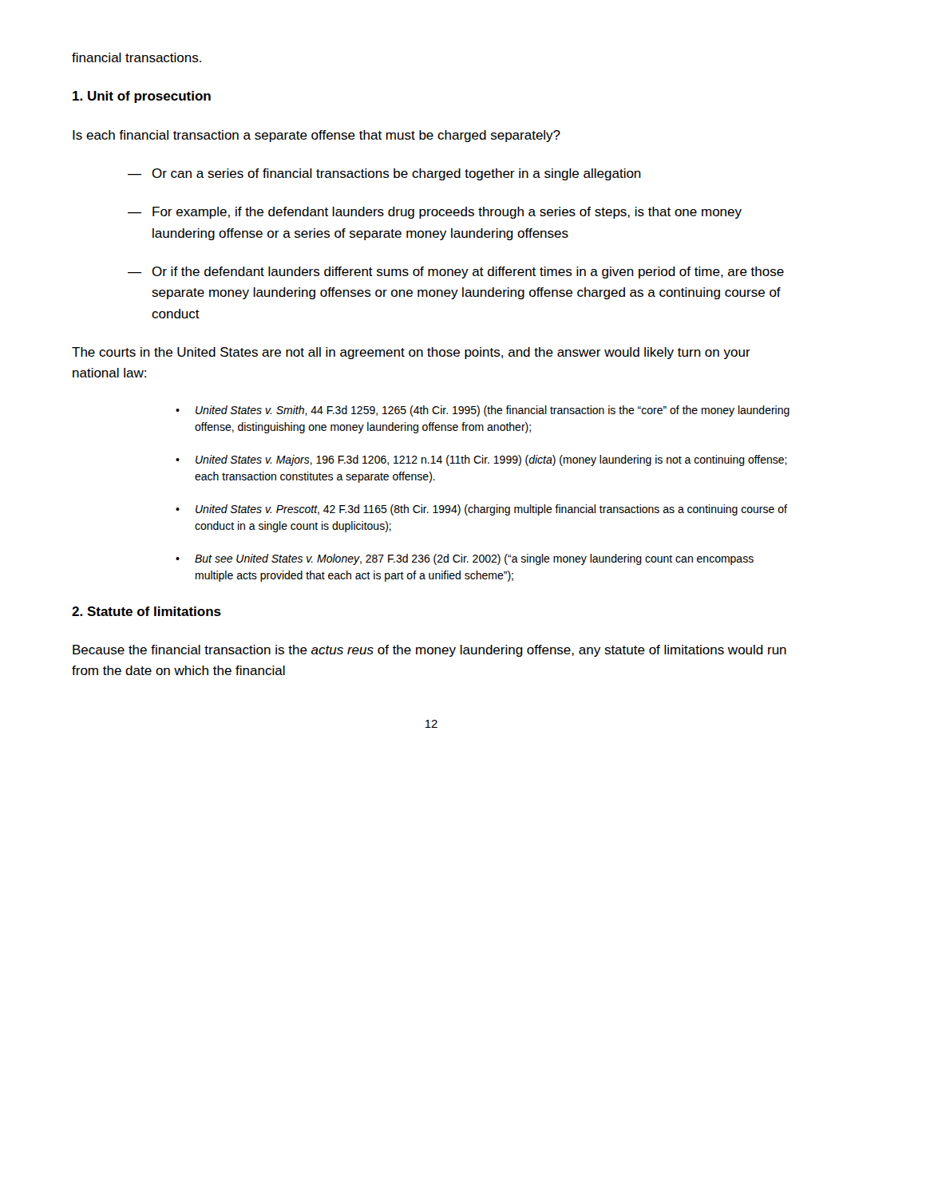financial transactions.
1. Unit of prosecution
Is each financial transaction a separate offense that must be charged separately?
Or can a series of financial transactions be charged together in a single allegation
For example, if the defendant launders drug proceeds through a series of steps, is that one money laundering offense or a series of separate money laundering offenses
Or if the defendant launders different sums of money at different times in a given period of time, are those separate money laundering offenses or one money laundering offense charged as a continuing course of conduct
The courts in the United States are not all in agreement on those points, and the answer would likely turn on your national law:
United States v. Smith, 44 F.3d 1259, 1265 (4th Cir. 1995) (the financial transaction is the “core” of the money laundering offense, distinguishing one money laundering offense from another);
United States v. Majors, 196 F.3d 1206, 1212 n.14 (11th Cir. 1999) (dicta) (money laundering is not a continuing offense; each transaction constitutes a separate offense).
United States v. Prescott, 42 F.3d 1165 (8th Cir. 1994) (charging multiple financial transactions as a continuing course of conduct in a single count is duplicitous);
But see United States v. Moloney, 287 F.3d 236 (2d Cir. 2002) (“a single money laundering count can encompass multiple acts provided that each act is part of a unified scheme”);
2. Statute of limitations
Because the financial transaction is the actus reus of the money laundering offense, any statute of limitations would run from the date on which the financial
12